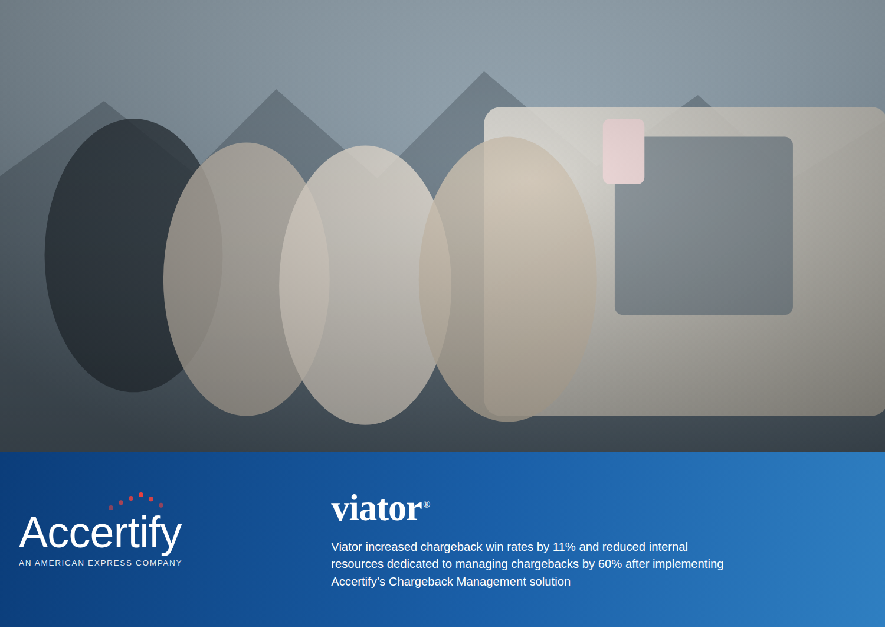Travellers taking a selfie beside a pickup truck in a mountain landscape.
Accertify
An American Express Company
viator®
Viator increased chargeback win rates by 11% and reduced internal resources dedicated to managing chargebacks by 60% after implementing Accertify’s Chargeback Management solution